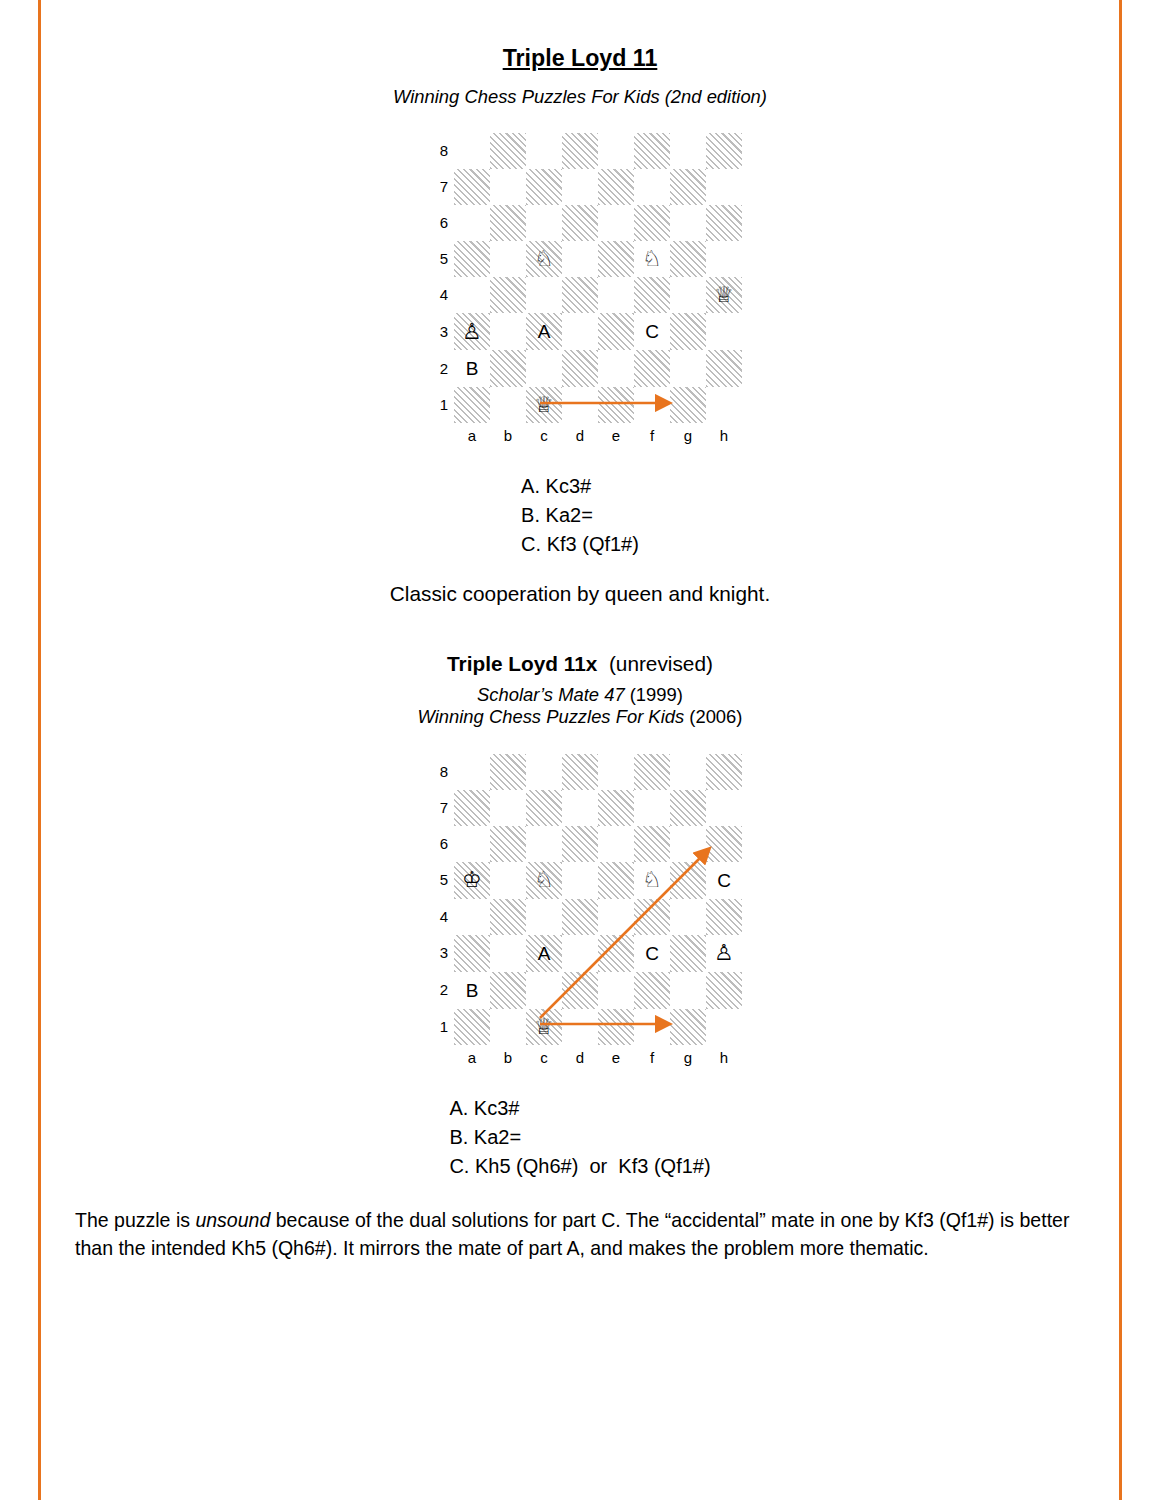Triple Loyd 11
Winning Chess Puzzles For Kids (2nd edition)
| 8 | | | | | | | | |
| 7 | | | | | | | | |
| 6 | | | | | | | | |
| 5 | | | ♘ | | | ♘ | | |
| 4 | | | | | | | | ♕ |
| 3 | ♙ | | A | | | C | | |
| 2 | B | | | | | | | |
| 1 | | | ♕ | | | | | |
| | a | b | c | d | e | f | g | h |
A. Kc3#
B. Ka2=
C. Kf3 (Qf1#)
Classic cooperation by queen and knight.
Triple Loyd 11x (unrevised)
Scholar’s Mate 47 (1999)
Winning Chess Puzzles For Kids (2006)
| 8 | | | | | | | | |
| 7 | | | | | | | | |
| 6 | | | | | | | | |
| 5 | ♔ | | ♘ | | | ♘ | | C |
| 4 | | | | | | | | |
| 3 | | | A | | | C | | ♙ |
| 2 | B | | | | | | | |
| 1 | | | ♕ | | | | | |
| | a | b | c | d | e | f | g | h |
A. Kc3#
B. Ka2=
C. Kh5 (Qh6#) or Kf3 (Qf1#)
The puzzle is unsound because of the dual solutions for part C. The “accidental” mate in one by Kf3 (Qf1#) is better than the intended Kh5 (Qh6#). It mirrors the mate of part A, and makes the problem more thematic.